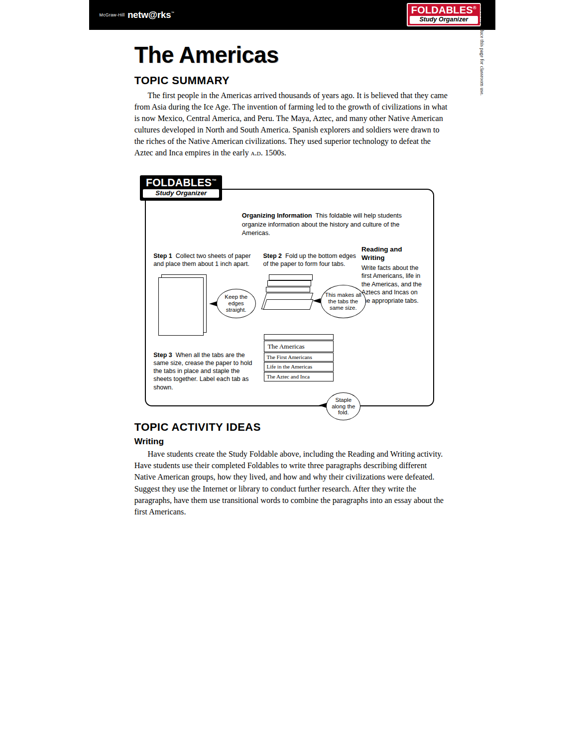McGraw-Hill netw@rks™
FOLDABLES®
Study Organizer
Copyright © The McGraw-Hill Companies, Inc. All rights reserved. Permission is granted to reproduce this page for classroom use.
The Americas
TOPIC SUMMARY
The first people in the Americas arrived thousands of years ago. It is believed that they came from Asia during the Ice Age. The invention of farming led to the growth of civilizations in what is now Mexico, Central America, and Peru. The Maya, Aztec, and many other Native American cultures developed in North and South America. Spanish explorers and soldiers were drawn to the riches of the Native American civilizations. They used superior technology to defeat the Aztec and Inca empires in the early a.d. 1500s.
FOLDABLES™
Study Organizer
Organizing Information This foldable will help students organize information about the history and culture of the Americas.
Step 1 Collect two sheets of paper and place them about 1 inch apart.
Keep the edges straight.
Step 3 When all the tabs are the same size, crease the paper to hold the tabs in place and staple the sheets together. Label each tab as shown.
Step 2 Fold up the bottom edges of the paper to form four tabs.
This makes all the tabs the same size.
The Americas
The First Americans
Life in the Americas
The Aztec and Inca
Staple along the fold.
Reading and Writing
Write facts about the first Americans, life in the Americas, and the Aztecs and Incas on the appropriate tabs.
TOPIC ACTIVITY IDEAS
Writing
Have students create the Study Foldable above, including the Reading and Writing activity. Have students use their completed Foldables to write three paragraphs describing different Native American groups, how they lived, and how and why their civilizations were defeated. Suggest they use the Internet or library to conduct further research. After they write the paragraphs, have them use transitional words to combine the paragraphs into an essay about the first Americans.